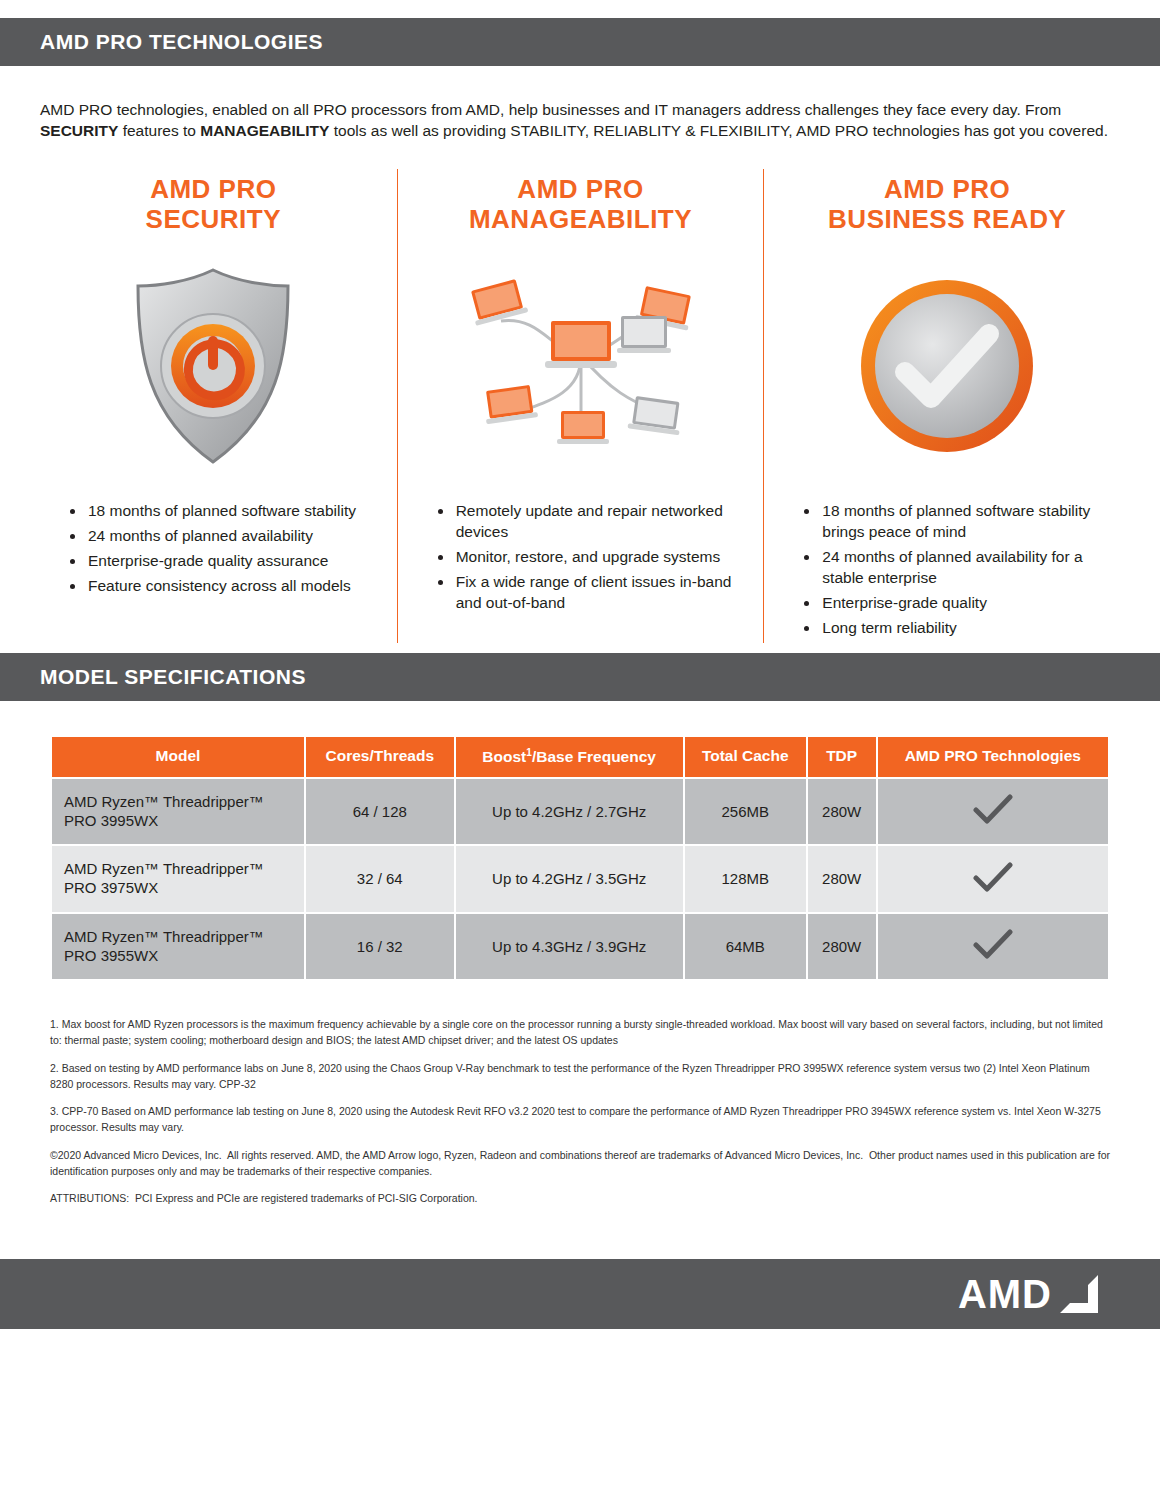AMD PRO TECHNOLOGIES
AMD PRO technologies, enabled on all PRO processors from AMD, help businesses and IT managers address challenges they face every day. From SECURITY features to MANAGEABILITY tools as well as providing STABILITY, RELIABLITY & FLEXIBILITY, AMD PRO technologies has got you covered.
AMD PRO
SECURITY
18 months of planned software stability
24 months of planned availability
Enterprise-grade quality assurance
Feature consistency across all models
AMD PRO
MANAGEABILITY
Remotely update and repair networked devices
Monitor, restore, and upgrade systems
Fix a wide range of client issues in-band and out-of-band
AMD PRO
BUSINESS READY
18 months of planned software stability brings peace of mind
24 months of planned availability for a stable enterprise
Enterprise-grade quality
Long term reliability
MODEL SPECIFICATIONS
| Model | Cores/Threads | Boost 1 /Base Frequency | Total Cache | TDP | AMD PRO Technologies |
| --- | --- | --- | --- | --- | --- |
| AMD Ryzen™ Threadripper™ PRO 3995WX | 64 / 128 | Up to 4.2GHz / 2.7GHz | 256MB | 280W | |
| AMD Ryzen™ Threadripper™ PRO 3975WX | 32 / 64 | Up to 4.2GHz / 3.5GHz | 128MB | 280W | |
| AMD Ryzen™ Threadripper™ PRO 3955WX | 16 / 32 | Up to 4.3GHz / 3.9GHz | 64MB | 280W | |
1. Max boost for AMD Ryzen processors is the maximum frequency achievable by a single core on the processor running a bursty single-threaded workload. Max boost will vary based on several factors, including, but not limited to: thermal paste; system cooling; motherboard design and BIOS; the latest AMD chipset driver; and the latest OS updates
2. Based on testing by AMD performance labs on June 8, 2020 using the Chaos Group V-Ray benchmark to test the performance of the Ryzen Threadripper PRO 3995WX reference system versus two (2) Intel Xeon Platinum 8280 processors. Results may vary. CPP-32
3. CPP-70 Based on AMD performance lab testing on June 8, 2020 using the Autodesk Revit RFO v3.2 2020 test to compare the performance of AMD Ryzen Threadripper PRO 3945WX reference system vs. Intel Xeon W-3275 processor. Results may vary.
©2020 Advanced Micro Devices, Inc. All rights reserved. AMD, the AMD Arrow logo, Ryzen, Radeon and combinations thereof are trademarks of Advanced Micro Devices, Inc. Other product names used in this publication are for identification purposes only and may be trademarks of their respective companies.
ATTRIBUTIONS: PCI Express and PCIe are registered trademarks of PCI-SIG Corporation.
AMD